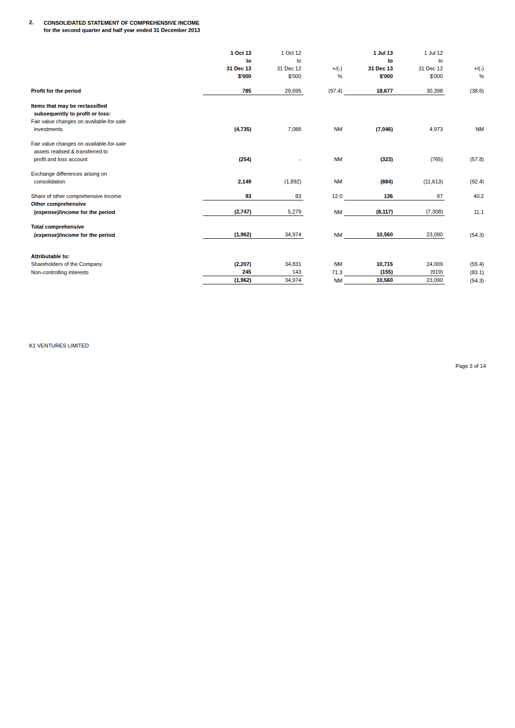2.
CONSOLIDATED STATEMENT OF COMPREHENSIVE INCOME
for the second quarter and half year ended 31 December 2013
| | 1 Oct 13 | 1 Oct 12 | | 1 Jul 13 | 1 Jul 12 | |
| --- | --- | --- | --- | --- | --- | --- |
| | to | to | | to | to | |
| | 31 Dec 13 | 31 Dec 12 | +/(-) | 31 Dec 13 | 31 Dec 12 | +/(-) |
| | $'000 | $'000 | % | $'000 | $'000 | % |
| Profit for the period | 785 | 29,695 | (97.4) | 18,677 | 30,398 | (38.6) |
| Items that may be reclassified | | | | | | |
| subsequently to profit or loss: | | | | | | |
| Fair value changes on available-for-sale | | | | | | |
| investments | (4,735) | 7,088 | NM | (7,046) | 4,973 | NM |
| Fair value changes on available-for-sale | | | | | | |
| assets realised & transferred to | | | | | | |
| profit and loss account | (254) | - | NM | (323) | (765) | (57.8) |
| Exchange differences arising on | | | | | | |
| consolidation | 2,149 | (1,892) | NM | (884) | (11,613) | (92.4) |
| Share of other comprehensive income | 93 | 83 | 12.0 | 136 | 97 | 40.2 |
| Other comprehensive | | | | | | |
| (expense)/income for the period | (2,747) | 5,279 | NM | (8,117) | (7,308) | 11.1 |
| Total comprehensive | | | | | | |
| (expense)/income for the period | (1,962) | 34,974 | NM | 10,560 | 23,090 | (54.3) |
| Attributable to: | | | | | | |
| Shareholders of the Company | (2,207) | 34,831 | NM | 10,715 | 24,009 | (55.4) |
| Non-controlling interests | 245 | 143 | 71.3 | (155) | (919) | (83.1) |
| | (1,962) | 34,974 | NM | 10,560 | 23,090 | (54.3) |
K1 VENTURES LIMITED
Page 3 of 14